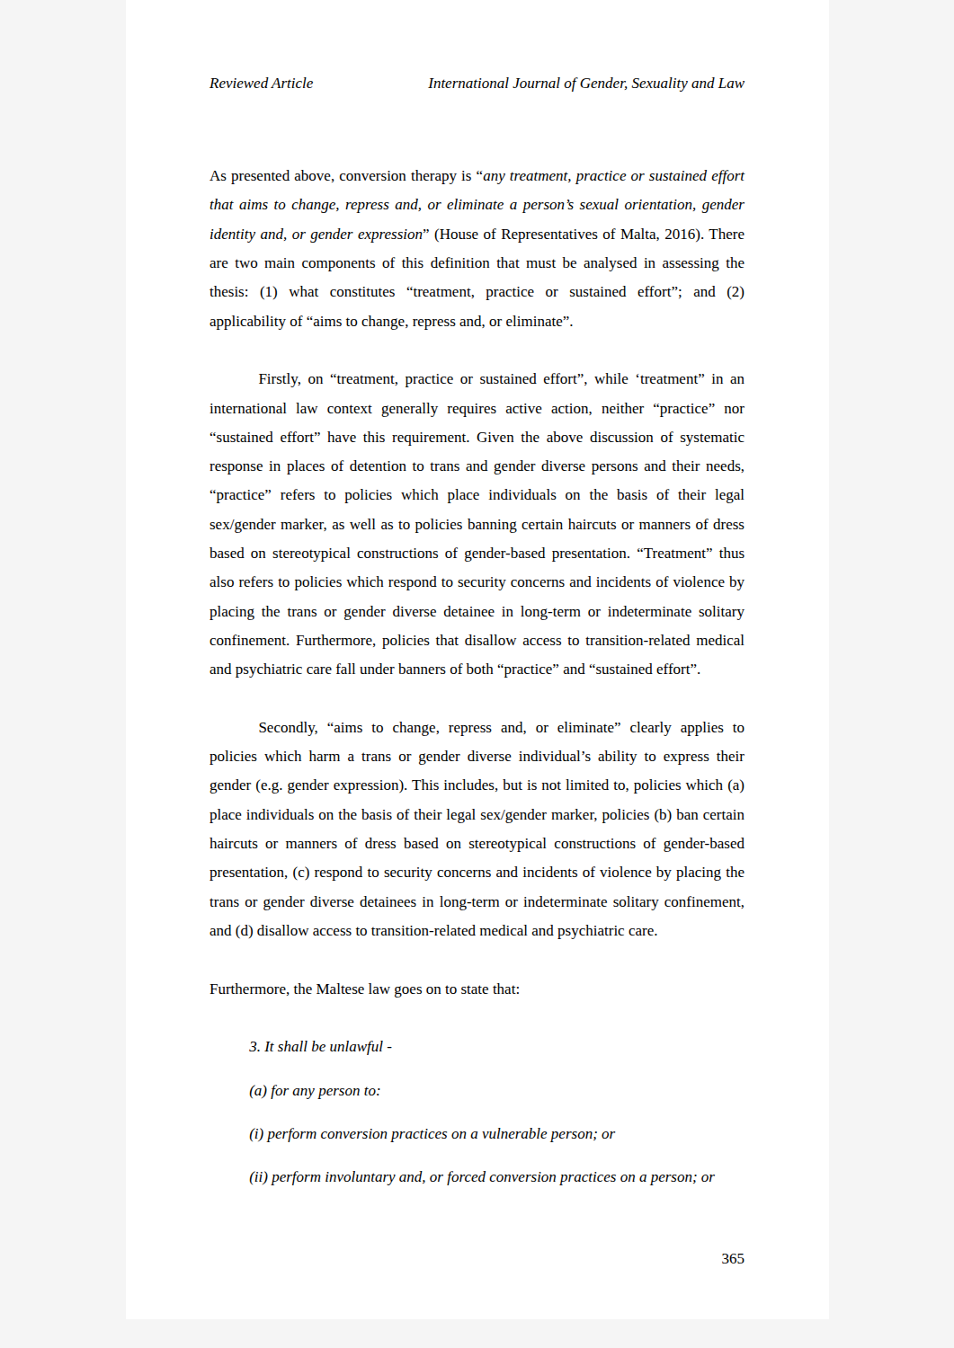Reviewed Article International Journal of Gender, Sexuality and Law
As presented above, conversion therapy is “any treatment, practice or sustained effort that aims to change, repress and, or eliminate a person’s sexual orientation, gender identity and, or gender expression” (House of Representatives of Malta, 2016). There are two main components of this definition that must be analysed in assessing the thesis: (1) what constitutes “treatment, practice or sustained effort”; and (2) applicability of “aims to change, repress and, or eliminate”.
Firstly, on “treatment, practice or sustained effort”, while ‘treatment” in an international law context generally requires active action, neither “practice” nor “sustained effort” have this requirement. Given the above discussion of systematic response in places of detention to trans and gender diverse persons and their needs, “practice” refers to policies which place individuals on the basis of their legal sex/gender marker, as well as to policies banning certain haircuts or manners of dress based on stereotypical constructions of gender-based presentation. “Treatment” thus also refers to policies which respond to security concerns and incidents of violence by placing the trans or gender diverse detainee in long-term or indeterminate solitary confinement. Furthermore, policies that disallow access to transition-related medical and psychiatric care fall under banners of both “practice” and “sustained effort”.
Secondly, “aims to change, repress and, or eliminate” clearly applies to policies which harm a trans or gender diverse individual’s ability to express their gender (e.g. gender expression). This includes, but is not limited to, policies which (a) place individuals on the basis of their legal sex/gender marker, policies (b) ban certain haircuts or manners of dress based on stereotypical constructions of gender-based presentation, (c) respond to security concerns and incidents of violence by placing the trans or gender diverse detainees in long-term or indeterminate solitary confinement, and (d) disallow access to transition-related medical and psychiatric care.
Furthermore, the Maltese law goes on to state that:
3. It shall be unlawful -
(a) for any person to:
(i) perform conversion practices on a vulnerable person; or
(ii) perform involuntary and, or forced conversion practices on a person; or
365